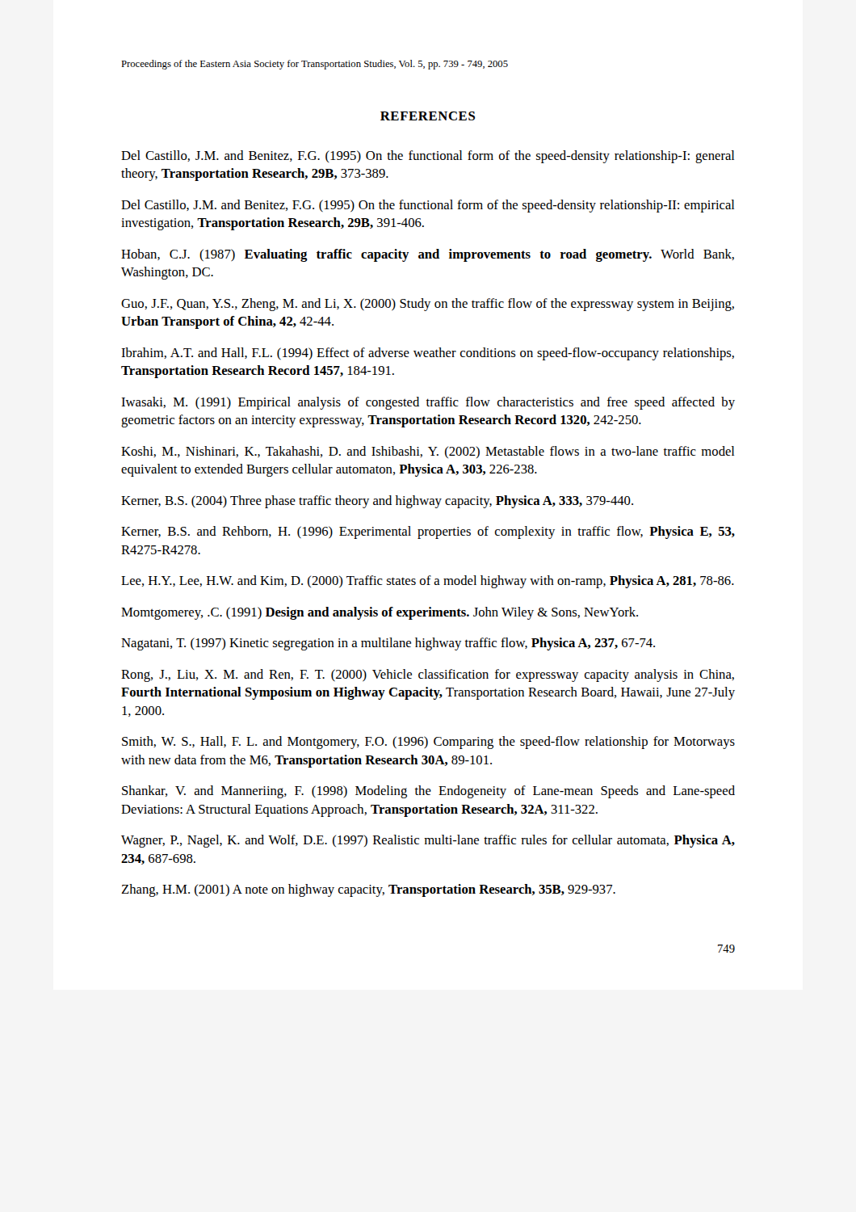Proceedings of the Eastern Asia Society for Transportation Studies, Vol. 5, pp. 739 - 749, 2005
REFERENCES
Del Castillo, J.M. and Benitez, F.G. (1995) On the functional form of the speed-density relationship-I: general theory, Transportation Research, 29B, 373-389.
Del Castillo, J.M. and Benitez, F.G. (1995) On the functional form of the speed-density relationship-II: empirical investigation, Transportation Research, 29B, 391-406.
Hoban, C.J. (1987) Evaluating traffic capacity and improvements to road geometry. World Bank, Washington, DC.
Guo, J.F., Quan, Y.S., Zheng, M. and Li, X. (2000) Study on the traffic flow of the expressway system in Beijing, Urban Transport of China, 42, 42-44.
Ibrahim, A.T. and Hall, F.L. (1994) Effect of adverse weather conditions on speed-flow-occupancy relationships, Transportation Research Record 1457, 184-191.
Iwasaki, M. (1991) Empirical analysis of congested traffic flow characteristics and free speed affected by geometric factors on an intercity expressway, Transportation Research Record 1320, 242-250.
Koshi, M., Nishinari, K., Takahashi, D. and Ishibashi, Y. (2002) Metastable flows in a two-lane traffic model equivalent to extended Burgers cellular automaton, Physica A, 303, 226-238.
Kerner, B.S. (2004) Three phase traffic theory and highway capacity, Physica A, 333, 379-440.
Kerner, B.S. and Rehborn, H. (1996) Experimental properties of complexity in traffic flow, Physica E, 53, R4275-R4278.
Lee, H.Y., Lee, H.W. and Kim, D. (2000) Traffic states of a model highway with on-ramp, Physica A, 281, 78-86.
Momtgomerey, .C. (1991) Design and analysis of experiments. John Wiley & Sons, NewYork.
Nagatani, T. (1997) Kinetic segregation in a multilane highway traffic flow, Physica A, 237, 67-74.
Rong, J., Liu, X. M. and Ren, F. T. (2000) Vehicle classification for expressway capacity analysis in China, Fourth International Symposium on Highway Capacity, Transportation Research Board, Hawaii, June 27-July 1, 2000.
Smith, W. S., Hall, F. L. and Montgomery, F.O. (1996) Comparing the speed-flow relationship for Motorways with new data from the M6, Transportation Research 30A, 89-101.
Shankar, V. and Manneriing, F. (1998) Modeling the Endogeneity of Lane-mean Speeds and Lane-speed Deviations: A Structural Equations Approach, Transportation Research, 32A, 311-322.
Wagner, P., Nagel, K. and Wolf, D.E. (1997) Realistic multi-lane traffic rules for cellular automata, Physica A, 234, 687-698.
Zhang, H.M. (2001) A note on highway capacity, Transportation Research, 35B, 929-937.
749